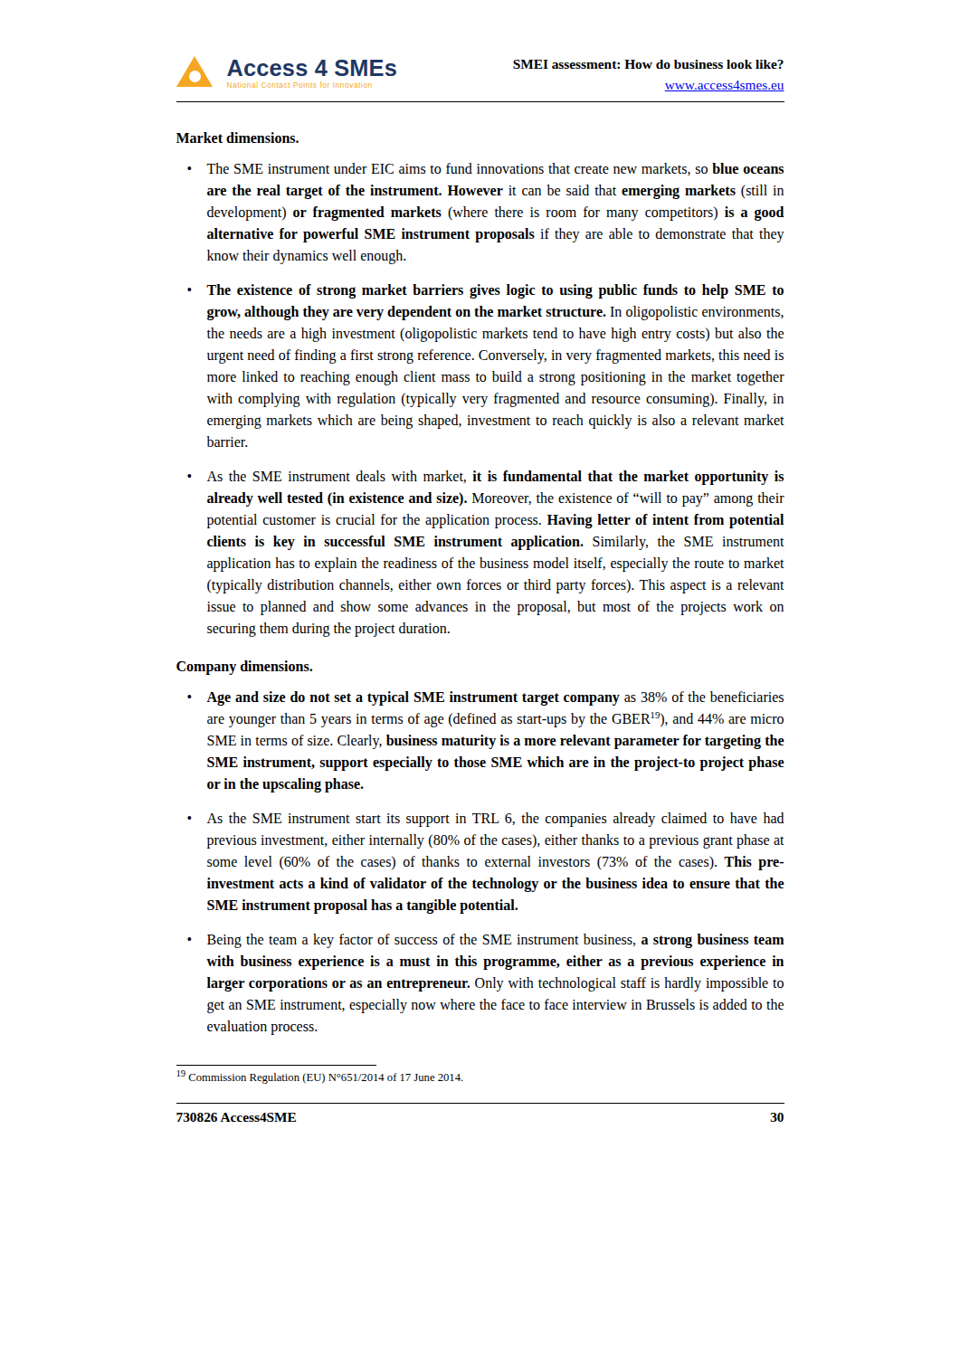Access 4 SMEs
National Contact Points for Innovation
SMEI assessment: How do business look like?
www.access4smes.eu
Market dimensions.
The SME instrument under EIC aims to fund innovations that create new markets, so blue oceans are the real target of the instrument. However it can be said that emerging markets (still in development) or fragmented markets (where there is room for many competitors) is a good alternative for powerful SME instrument proposals if they are able to demonstrate that they know their dynamics well enough.
The existence of strong market barriers gives logic to using public funds to help SME to grow, although they are very dependent on the market structure. In oligopolistic environments, the needs are a high investment (oligopolistic markets tend to have high entry costs) but also the urgent need of finding a first strong reference. Conversely, in very fragmented markets, this need is more linked to reaching enough client mass to build a strong positioning in the market together with complying with regulation (typically very fragmented and resource consuming). Finally, in emerging markets which are being shaped, investment to reach quickly is also a relevant market barrier.
As the SME instrument deals with market, it is fundamental that the market opportunity is already well tested (in existence and size). Moreover, the existence of “will to pay” among their potential customer is crucial for the application process. Having letter of intent from potential clients is key in successful SME instrument application. Similarly, the SME instrument application has to explain the readiness of the business model itself, especially the route to market (typically distribution channels, either own forces or third party forces). This aspect is a relevant issue to planned and show some advances in the proposal, but most of the projects work on securing them during the project duration.
Company dimensions.
Age and size do not set a typical SME instrument target company as 38% of the beneficiaries are younger than 5 years in terms of age (defined as start-ups by the GBER19), and 44% are micro SME in terms of size. Clearly, business maturity is a more relevant parameter for targeting the SME instrument, support especially to those SME which are in the project-to project phase or in the upscaling phase.
As the SME instrument start its support in TRL 6, the companies already claimed to have had previous investment, either internally (80% of the cases), either thanks to a previous grant phase at some level (60% of the cases) of thanks to external investors (73% of the cases). This pre-investment acts a kind of validator of the technology or the business idea to ensure that the SME instrument proposal has a tangible potential.
Being the team a key factor of success of the SME instrument business, a strong business team with business experience is a must in this programme, either as a previous experience in larger corporations or as an entrepreneur. Only with technological staff is hardly impossible to get an SME instrument, especially now where the face to face interview in Brussels is added to the evaluation process.
19 Commission Regulation (EU) N°651/2014 of 17 June 2014.
730826 Access4SME 30